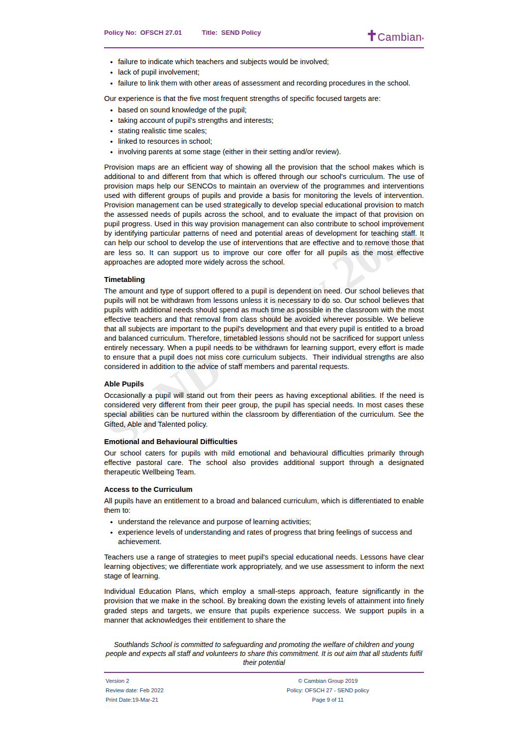SEND Policy 2021
Policy No: OFSCH 27.01 Title: SEND Policy
✝Cambian•
failure to indicate which teachers and subjects would be involved;
lack of pupil involvement;
failure to link them with other areas of assessment and recording procedures in the school.
Our experience is that the five most frequent strengths of specific focused targets are:
based on sound knowledge of the pupil;
taking account of pupil's strengths and interests;
stating realistic time scales;
linked to resources in school;
involving parents at some stage (either in their setting and/or review).
Provision maps are an efficient way of showing all the provision that the school makes which is additional to and different from that which is offered through our school's curriculum. The use of provision maps help our SENCOs to maintain an overview of the programmes and interventions used with different groups of pupils and provide a basis for monitoring the levels of intervention. Provision management can be used strategically to develop special educational provision to match the assessed needs of pupils across the school, and to evaluate the impact of that provision on pupil progress. Used in this way provision management can also contribute to school improvement by identifying particular patterns of need and potential areas of development for teaching staff. It can help our school to develop the use of interventions that are effective and to remove those that are less so. It can support us to improve our core offer for all pupils as the most effective approaches are adopted more widely across the school.
Timetabling
The amount and type of support offered to a pupil is dependent on need. Our school believes that pupils will not be withdrawn from lessons unless it is necessary to do so. Our school believes that pupils with additional needs should spend as much time as possible in the classroom with the most effective teachers and that removal from class should be avoided wherever possible. We believe that all subjects are important to the pupil's development and that every pupil is entitled to a broad and balanced curriculum. Therefore, timetabled lessons should not be sacrificed for support unless entirely necessary. When a pupil needs to be withdrawn for learning support, every effort is made to ensure that a pupil does not miss core curriculum subjects. Their individual strengths are also considered in addition to the advice of staff members and parental requests.
Able Pupils
Occasionally a pupil will stand out from their peers as having exceptional abilities. If the need is considered very different from their peer group, the pupil has special needs. In most cases these special abilities can be nurtured within the classroom by differentiation of the curriculum. See the Gifted, Able and Talented policy.
Emotional and Behavioural Difficulties
Our school caters for pupils with mild emotional and behavioural difficulties primarily through effective pastoral care. The school also provides additional support through a designated therapeutic Wellbeing Team.
Access to the Curriculum
All pupils have an entitlement to a broad and balanced curriculum, which is differentiated to enable them to:
understand the relevance and purpose of learning activities;
experience levels of understanding and rates of progress that bring feelings of success and achievement.
Teachers use a range of strategies to meet pupil's special educational needs. Lessons have clear learning objectives; we differentiate work appropriately, and we use assessment to inform the next stage of learning.
Individual Education Plans, which employ a small-steps approach, feature significantly in the provision that we make in the school. By breaking down the existing levels of attainment into finely graded steps and targets, we ensure that pupils experience success. We support pupils in a manner that acknowledges their entitlement to share the
Southlands School is committed to safeguarding and promoting the welfare of children and young people and expects all staff and volunteers to share this commitment. It is out aim that all students fulfil their potential
| Version 2 | © Cambian Group 2019 |
| Review date: Feb 2022 | Policy: OFSCH 27 - SEND policy |
| Print Date:19-Mar-21 | Page 9 of 11 |